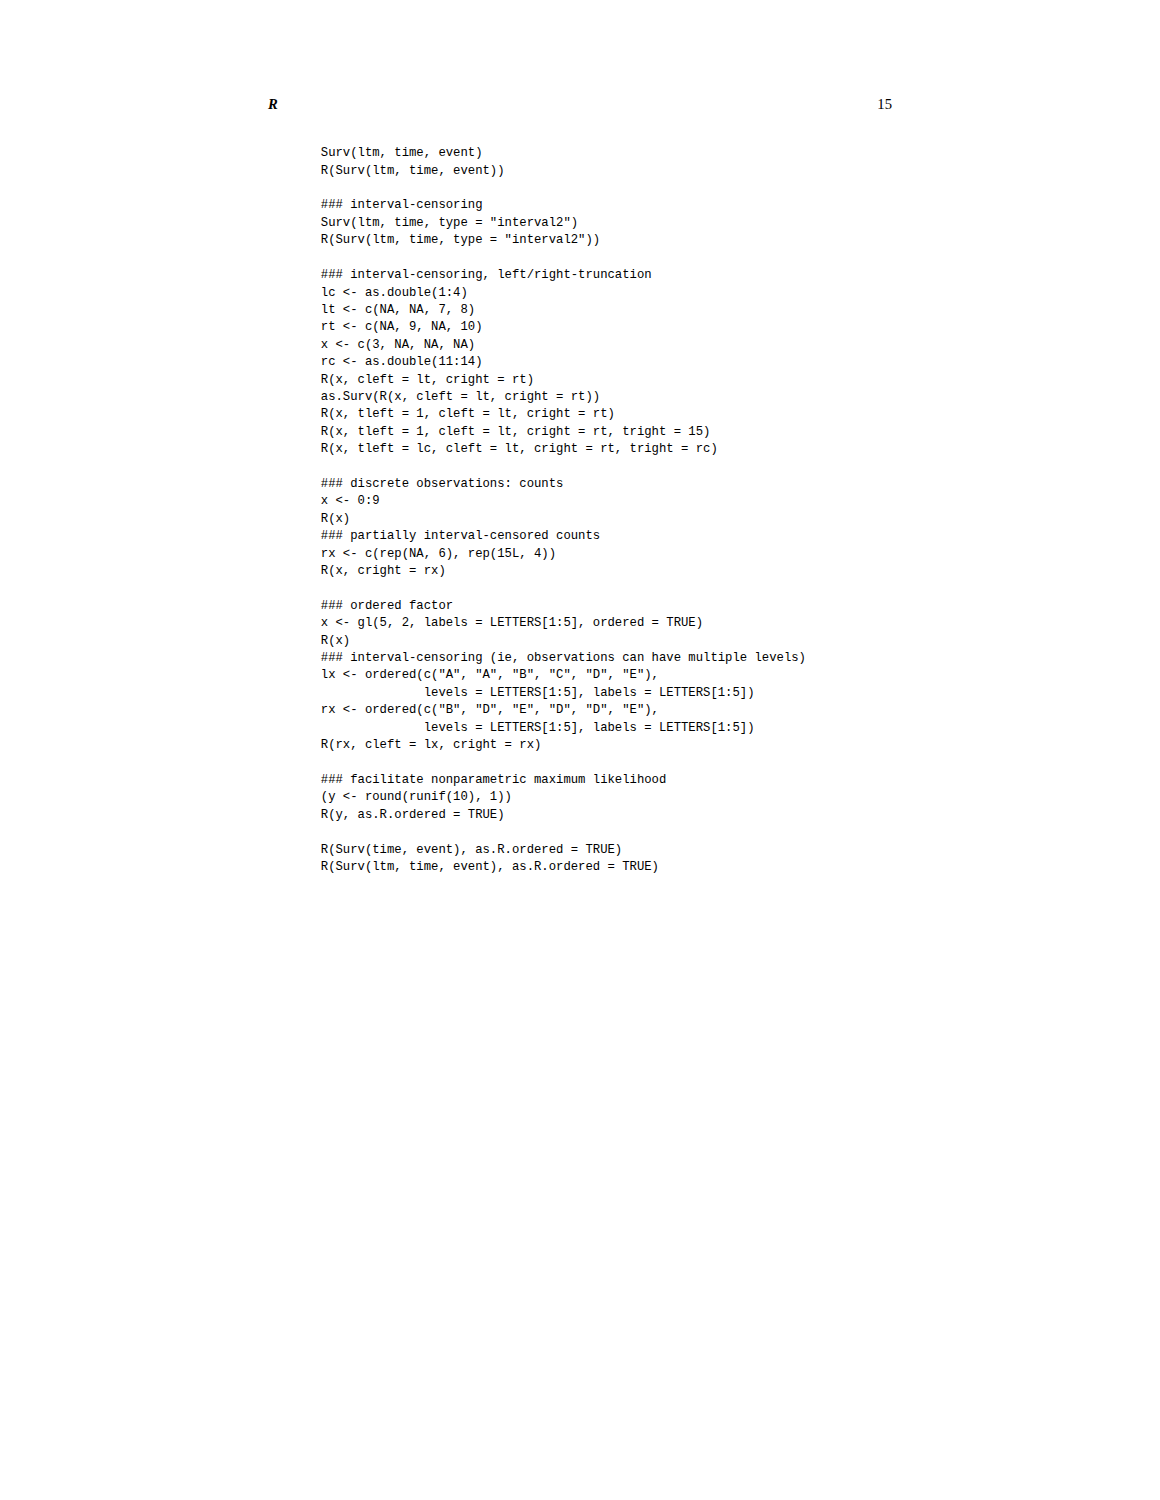R 15
Surv(ltm, time, event)
R(Surv(ltm, time, event))

### interval-censoring
Surv(ltm, time, type = "interval2")
R(Surv(ltm, time, type = "interval2"))

### interval-censoring, left/right-truncation
lc <- as.double(1:4)
lt <- c(NA, NA, 7, 8)
rt <- c(NA, 9, NA, 10)
x <- c(3, NA, NA, NA)
rc <- as.double(11:14)
R(x, cleft = lt, cright = rt)
as.Surv(R(x, cleft = lt, cright = rt))
R(x, tleft = 1, cleft = lt, cright = rt)
R(x, tleft = 1, cleft = lt, cright = rt, tright = 15)
R(x, tleft = lc, cleft = lt, cright = rt, tright = rc)

### discrete observations: counts
x <- 0:9
R(x)
### partially interval-censored counts
rx <- c(rep(NA, 6), rep(15L, 4))
R(x, cright = rx)

### ordered factor
x <- gl(5, 2, labels = LETTERS[1:5], ordered = TRUE)
R(x)
### interval-censoring (ie, observations can have multiple levels)
lx <- ordered(c("A", "A", "B", "C", "D", "E"),
              levels = LETTERS[1:5], labels = LETTERS[1:5])
rx <- ordered(c("B", "D", "E", "D", "D", "E"),
              levels = LETTERS[1:5], labels = LETTERS[1:5])
R(rx, cleft = lx, cright = rx)

### facilitate nonparametric maximum likelihood
(y <- round(runif(10), 1))
R(y, as.R.ordered = TRUE)

R(Surv(time, event), as.R.ordered = TRUE)
R(Surv(ltm, time, event), as.R.ordered = TRUE)